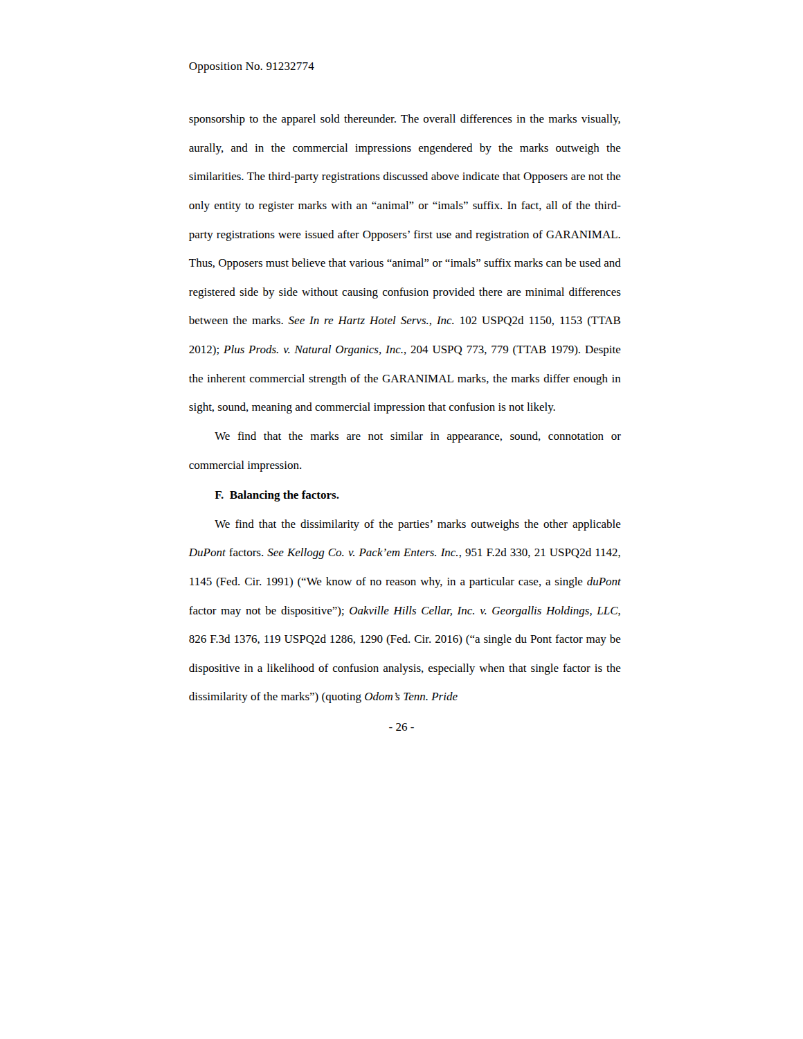Opposition No. 91232774
sponsorship to the apparel sold thereunder. The overall differences in the marks visually, aurally, and in the commercial impressions engendered by the marks outweigh the similarities. The third-party registrations discussed above indicate that Opposers are not the only entity to register marks with an “animal” or “imals” suffix. In fact, all of the third-party registrations were issued after Opposers’ first use and registration of GARANIMAL. Thus, Opposers must believe that various “animal” or “imals” suffix marks can be used and registered side by side without causing confusion provided there are minimal differences between the marks. See In re Hartz Hotel Servs., Inc. 102 USPQ2d 1150, 1153 (TTAB 2012); Plus Prods. v. Natural Organics, Inc., 204 USPQ 773, 779 (TTAB 1979). Despite the inherent commercial strength of the GARANIMAL marks, the marks differ enough in sight, sound, meaning and commercial impression that confusion is not likely.
We find that the marks are not similar in appearance, sound, connotation or commercial impression.
F. Balancing the factors.
We find that the dissimilarity of the parties’ marks outweighs the other applicable DuPont factors. See Kellogg Co. v. Pack’em Enters. Inc., 951 F.2d 330, 21 USPQ2d 1142, 1145 (Fed. Cir. 1991) (“We know of no reason why, in a particular case, a single duPont factor may not be dispositive”); Oakville Hills Cellar, Inc. v. Georgallis Holdings, LLC, 826 F.3d 1376, 119 USPQ2d 1286, 1290 (Fed. Cir. 2016) (“a single du Pont factor may be dispositive in a likelihood of confusion analysis, especially when that single factor is the dissimilarity of the marks”) (quoting Odom’s Tenn. Pride
- 26 -